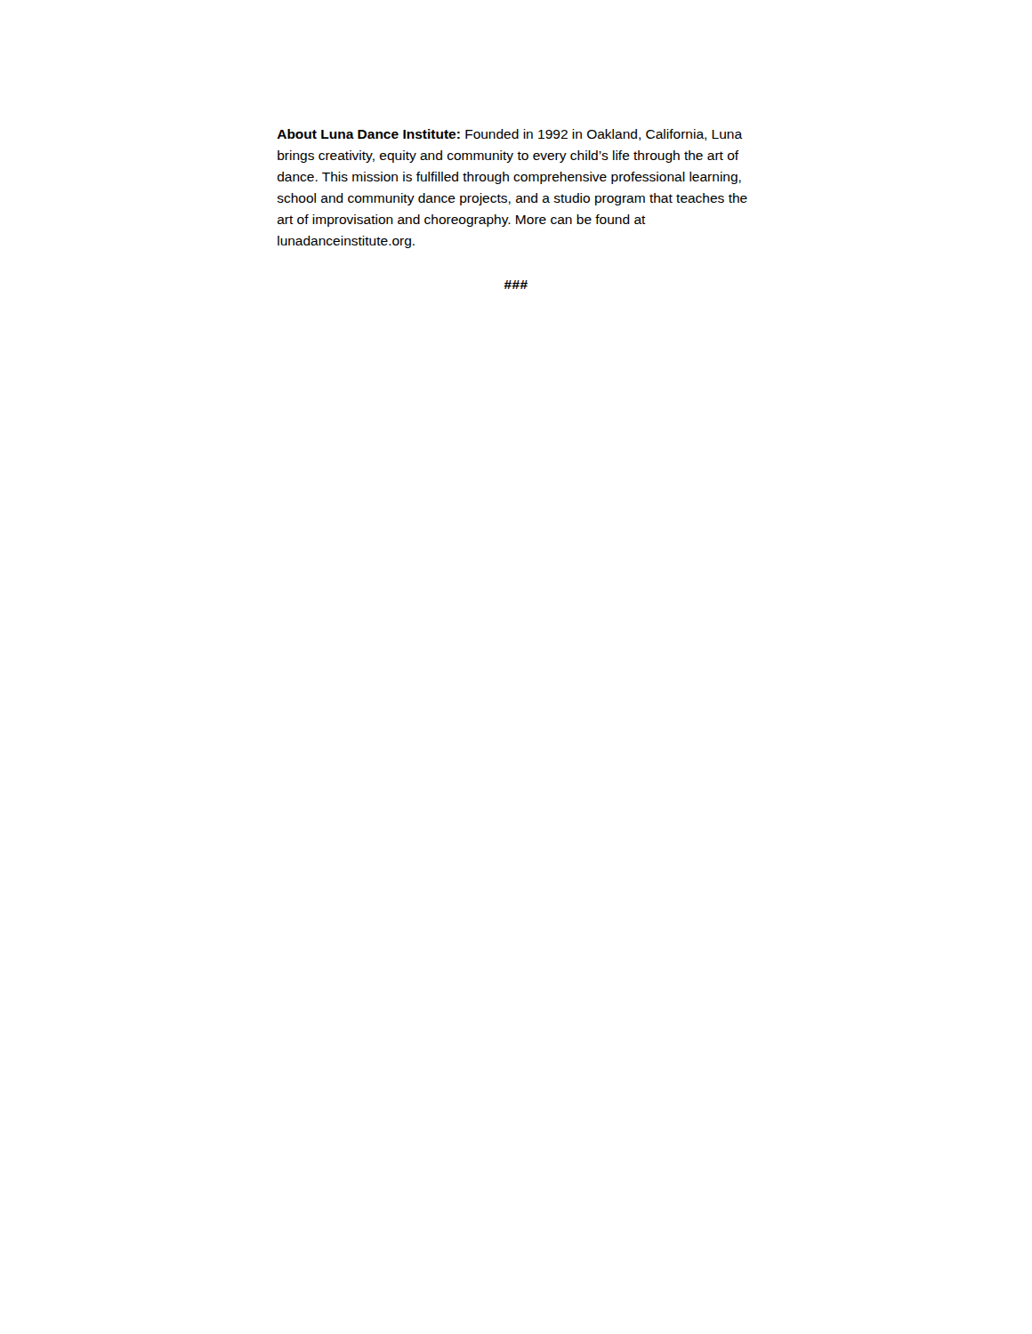About Luna Dance Institute: Founded in 1992 in Oakland, California, Luna brings creativity, equity and community to every child’s life through the art of dance. This mission is fulfilled through comprehensive professional learning, school and community dance projects, and a studio program that teaches the art of improvisation and choreography. More can be found at lunadanceinstitute.org.
###